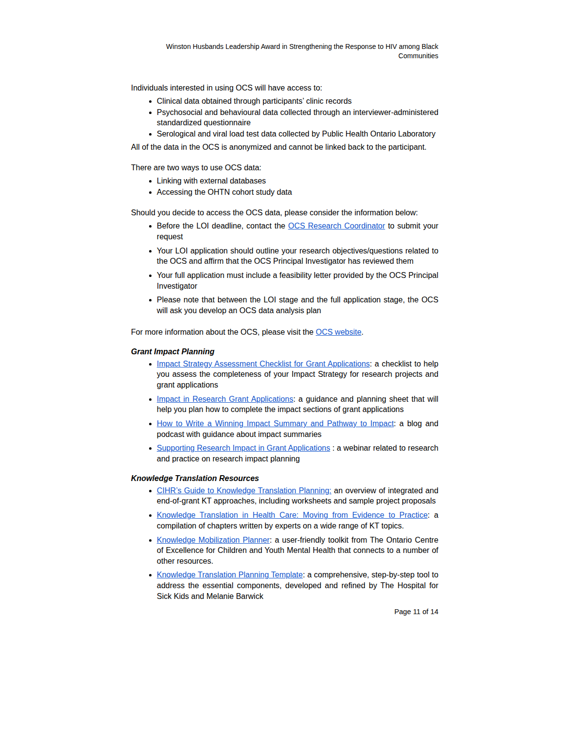Winston Husbands Leadership Award in Strengthening the Response to HIV among Black Communities
Individuals interested in using OCS will have access to:
Clinical data obtained through participants’ clinic records
Psychosocial and behavioural data collected through an interviewer-administered standardized questionnaire
Serological and viral load test data collected by Public Health Ontario Laboratory
All of the data in the OCS is anonymized and cannot be linked back to the participant.
There are two ways to use OCS data:
Linking with external databases
Accessing the OHTN cohort study data
Should you decide to access the OCS data, please consider the information below:
Before the LOI deadline, contact the OCS Research Coordinator to submit your request
Your LOI application should outline your research objectives/questions related to the OCS and affirm that the OCS Principal Investigator has reviewed them
Your full application must include a feasibility letter provided by the OCS Principal Investigator
Please note that between the LOI stage and the full application stage, the OCS will ask you develop an OCS data analysis plan
For more information about the OCS, please visit the OCS website.
Grant Impact Planning
Impact Strategy Assessment Checklist for Grant Applications: a checklist to help you assess the completeness of your Impact Strategy for research projects and grant applications
Impact in Research Grant Applications: a guidance and planning sheet that will help you plan how to complete the impact sections of grant applications
How to Write a Winning Impact Summary and Pathway to Impact: a blog and podcast with guidance about impact summaries
Supporting Research Impact in Grant Applications : a webinar related to research and practice on research impact planning
Knowledge Translation Resources
CIHR’s Guide to Knowledge Translation Planning: an overview of integrated and end-of-grant KT approaches, including worksheets and sample project proposals
Knowledge Translation in Health Care: Moving from Evidence to Practice: a compilation of chapters written by experts on a wide range of KT topics.
Knowledge Mobilization Planner: a user-friendly toolkit from The Ontario Centre of Excellence for Children and Youth Mental Health that connects to a number of other resources.
Knowledge Translation Planning Template: a comprehensive, step-by-step tool to address the essential components, developed and refined by The Hospital for Sick Kids and Melanie Barwick
Page 11 of 14